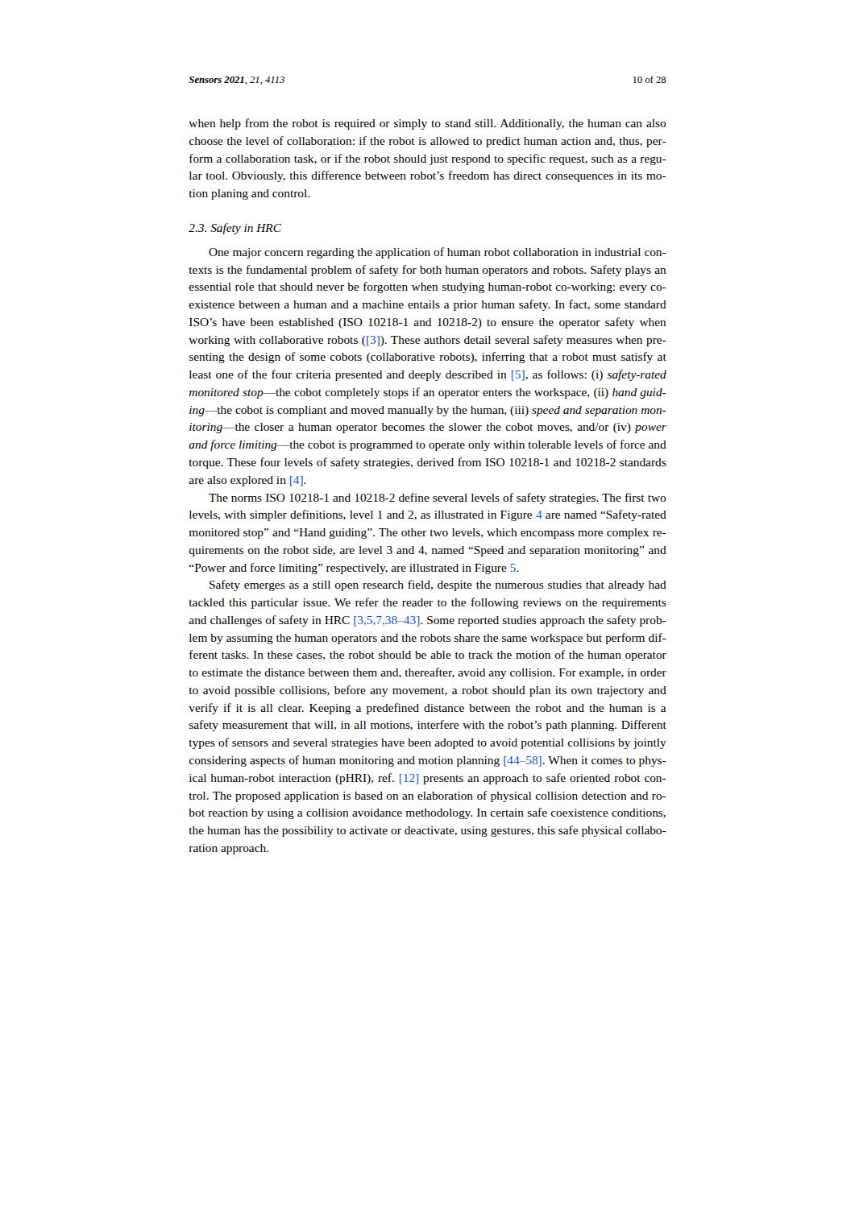Sensors 2021, 21, 4113
10 of 28
when help from the robot is required or simply to stand still. Additionally, the human can also choose the level of collaboration: if the robot is allowed to predict human action and, thus, perform a collaboration task, or if the robot should just respond to specific request, such as a regular tool. Obviously, this difference between robot’s freedom has direct consequences in its motion planing and control.
2.3. Safety in HRC
One major concern regarding the application of human robot collaboration in industrial contexts is the fundamental problem of safety for both human operators and robots. Safety plays an essential role that should never be forgotten when studying human-robot co-working: every coexistence between a human and a machine entails a prior human safety. In fact, some standard ISO’s have been established (ISO 10218-1 and 10218-2) to ensure the operator safety when working with collaborative robots ([3]). These authors detail several safety measures when presenting the design of some cobots (collaborative robots), inferring that a robot must satisfy at least one of the four criteria presented and deeply described in [5], as follows: (i) safety-rated monitored stop—the cobot completely stops if an operator enters the workspace, (ii) hand guiding—the cobot is compliant and moved manually by the human, (iii) speed and separation monitoring—the closer a human operator becomes the slower the cobot moves, and/or (iv) power and force limiting—the cobot is programmed to operate only within tolerable levels of force and torque. These four levels of safety strategies, derived from ISO 10218-1 and 10218-2 standards are also explored in [4].
The norms ISO 10218-1 and 10218-2 define several levels of safety strategies. The first two levels, with simpler definitions, level 1 and 2, as illustrated in Figure 4 are named “Safety-rated monitored stop” and “Hand guiding”. The other two levels, which encompass more complex requirements on the robot side, are level 3 and 4, named “Speed and separation monitoring” and “Power and force limiting” respectively, are illustrated in Figure 5.
Safety emerges as a still open research field, despite the numerous studies that already had tackled this particular issue. We refer the reader to the following reviews on the requirements and challenges of safety in HRC [3,5,7,38–43]. Some reported studies approach the safety problem by assuming the human operators and the robots share the same workspace but perform different tasks. In these cases, the robot should be able to track the motion of the human operator to estimate the distance between them and, thereafter, avoid any collision. For example, in order to avoid possible collisions, before any movement, a robot should plan its own trajectory and verify if it is all clear. Keeping a predefined distance between the robot and the human is a safety measurement that will, in all motions, interfere with the robot’s path planning. Different types of sensors and several strategies have been adopted to avoid potential collisions by jointly considering aspects of human monitoring and motion planning [44–58]. When it comes to physical human-robot interaction (pHRI), ref. [12] presents an approach to safe oriented robot control. The proposed application is based on an elaboration of physical collision detection and robot reaction by using a collision avoidance methodology. In certain safe coexistence conditions, the human has the possibility to activate or deactivate, using gestures, this safe physical collaboration approach.